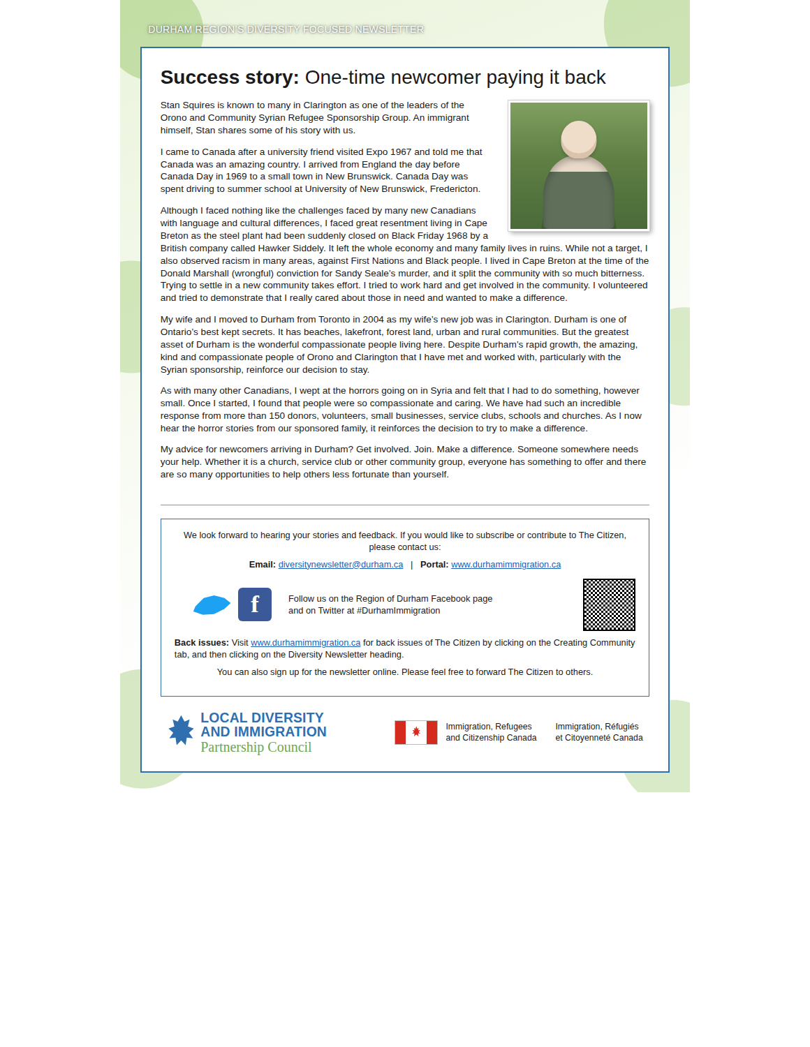DURHAM REGION’S DIVERSITY FOCUSED NEWSLETTER
Success story: One-time newcomer paying it back
Stan Squires is known to many in Clarington as one of the leaders of the Orono and Community Syrian Refugee Sponsorship Group. An immigrant himself, Stan shares some of his story with us.
I came to Canada after a university friend visited Expo 1967 and told me that Canada was an amazing country. I arrived from England the day before Canada Day in 1969 to a small town in New Brunswick. Canada Day was spent driving to summer school at University of New Brunswick, Fredericton.
Although I faced nothing like the challenges faced by many new Canadians with language and cultural differences, I faced great resentment living in Cape Breton as the steel plant had been suddenly closed on Black Friday 1968 by a British company called Hawker Siddely. It left the whole economy and many family lives in ruins. While not a target, I also observed racism in many areas, against First Nations and Black people. I lived in Cape Breton at the time of the Donald Marshall (wrongful) conviction for Sandy Seale’s murder, and it split the community with so much bitterness. Trying to settle in a new community takes effort. I tried to work hard and get involved in the community. I volunteered and tried to demonstrate that I really cared about those in need and wanted to make a difference.
My wife and I moved to Durham from Toronto in 2004 as my wife’s new job was in Clarington. Durham is one of Ontario’s best kept secrets. It has beaches, lakefront, forest land, urban and rural communities. But the greatest asset of Durham is the wonderful compassionate people living here. Despite Durham’s rapid growth, the amazing, kind and compassionate people of Orono and Clarington that I have met and worked with, particularly with the Syrian sponsorship, reinforce our decision to stay.
As with many other Canadians, I wept at the horrors going on in Syria and felt that I had to do something, however small. Once I started, I found that people were so compassionate and caring. We have had such an incredible response from more than 150 donors, volunteers, small businesses, service clubs, schools and churches. As I now hear the horror stories from our sponsored family, it reinforces the decision to try to make a difference.
My advice for newcomers arriving in Durham? Get involved. Join. Make a difference. Someone somewhere needs your help. Whether it is a church, service club or other community group, everyone has something to offer and there are so many opportunities to help others less fortunate than yourself.
We look forward to hearing your stories and feedback. If you would like to subscribe or contribute to The Citizen, please contact us:
Email: diversitynewsletter@durham.ca | Portal: www.durhamimmigration.ca
Follow us on the Region of Durham Facebook page
and on Twitter at #DurhamImmigration
Back issues: Visit www.durhamimmigration.ca for back issues of The Citizen by clicking on the Creating Community tab, and then clicking on the Diversity Newsletter heading.
You can also sign up for the newsletter online. Please feel free to forward The Citizen to others.
LOCAL DIVERSITY
AND IMMIGRATION
Partnership Council
Immigration, Refugees
and Citizenship Canada
Immigration, Réfugiés
et Citoyenneté Canada